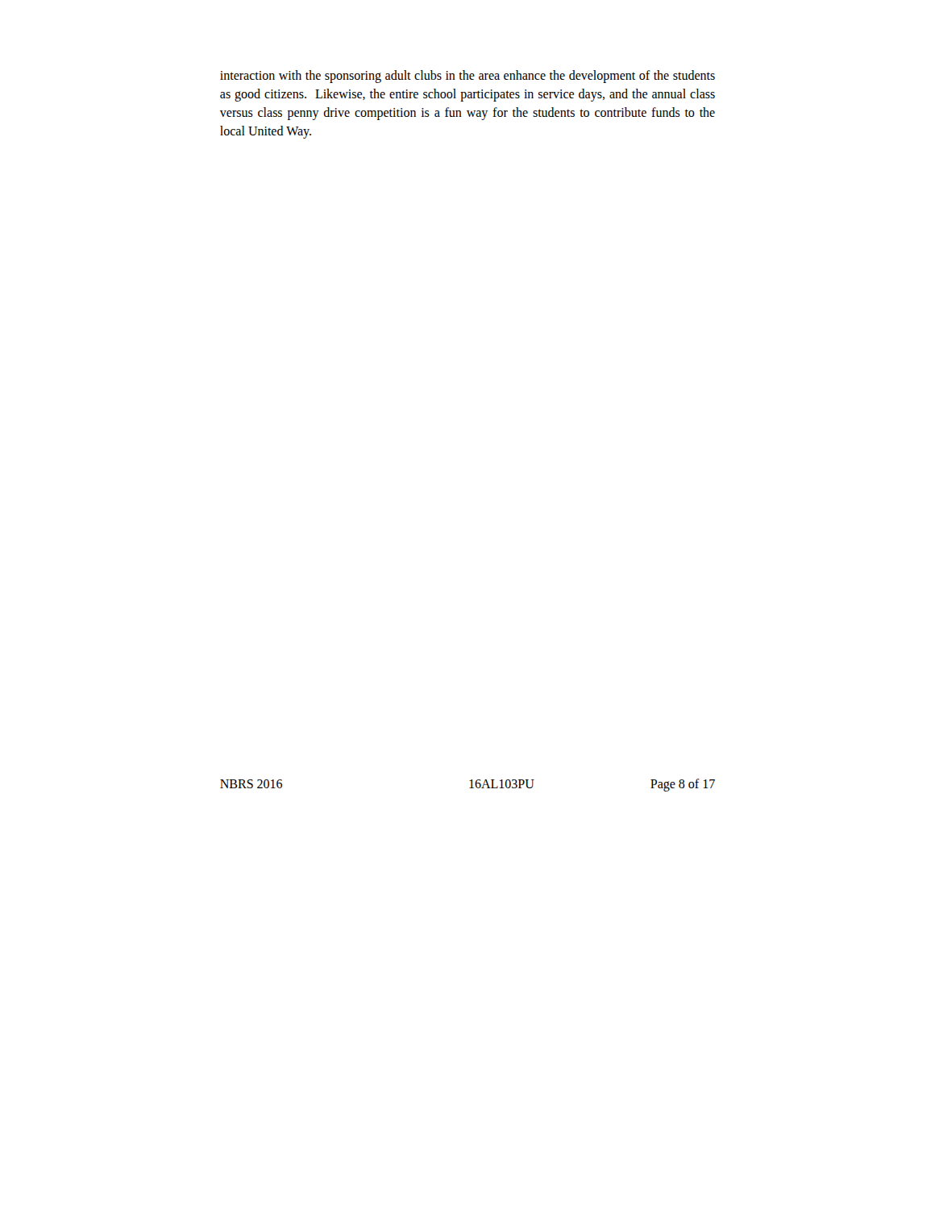interaction with the sponsoring adult clubs in the area enhance the development of the students as good citizens. Likewise, the entire school participates in service days, and the annual class versus class penny drive competition is a fun way for the students to contribute funds to the local United Way.
NBRS 2016 16AL103PU Page 8 of 17